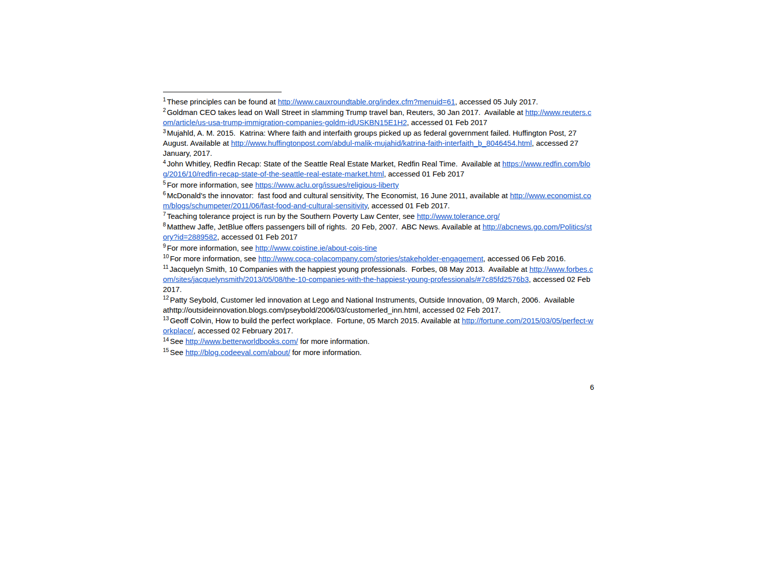1These principles can be found at http://www.cauxroundtable.org/index.cfm?menuid=61, accessed 05 July 2017.
2Goldman CEO takes lead on Wall Street in slamming Trump travel ban, Reuters, 30 Jan 2017. Available at http://www.reuters.com/article/us-usa-trump-immigration-companies-goldm-idUSKBN15E1H2, accessed 01 Feb 2017
3Mujahld, A. M. 2015. Katrina: Where faith and interfaith groups picked up as federal government failed. Huffington Post, 27 August. Available at http://www.huffingtonpost.com/abdul-malik-mujahid/katrina-faith-interfaith_b_8046454.html, accessed 27 January, 2017.
4John Whitley, Redfin Recap: State of the Seattle Real Estate Market, Redfin Real Time. Available at https://www.redfin.com/blog/2016/10/redfin-recap-state-of-the-seattle-real-estate-market.html, accessed 01 Feb 2017
5For more information, see https://www.aclu.org/issues/religious-liberty
6McDonald's the innovator: fast food and cultural sensitivity, The Economist, 16 June 2011, available at http://www.economist.com/blogs/schumpeter/2011/06/fast-food-and-cultural-sensitivity, accessed 01 Feb 2017.
7Teaching tolerance project is run by the Southern Poverty Law Center, see http://www.tolerance.org/
8Matthew Jaffe, JetBlue offers passengers bill of rights. 20 Feb, 2007. ABC News. Available at http://abcnews.go.com/Politics/story?id=2889582, accessed 01 Feb 2017
9For more information, see http://www.coistine.ie/about-cois-tine
10For more information, see http://www.coca-colacompany.com/stories/stakeholder-engagement, accessed 06 Feb 2016.
11Jacquelyn Smith, 10 Companies with the happiest young professionals. Forbes, 08 May 2013. Available at http://www.forbes.com/sites/jacquelynsmith/2013/05/08/the-10-companies-with-the-happiest-young-professionals/#7c85fd2576b3, accessed 02 Feb 2017.
12Patty Seybold, Customer led innovation at Lego and National Instruments, Outside Innovation, 09 March, 2006. Available athttp://outsideinnovation.blogs.com/pseybold/2006/03/customerled_inn.html, accessed 02 Feb 2017.
13Geoff Colvin, How to build the perfect workplace. Fortune, 05 March 2015. Available at http://fortune.com/2015/03/05/perfect-workplace/, accessed 02 February 2017.
14See http://www.betterworldbooks.com/ for more information.
15See http://blog.codeeval.com/about/ for more information.
6